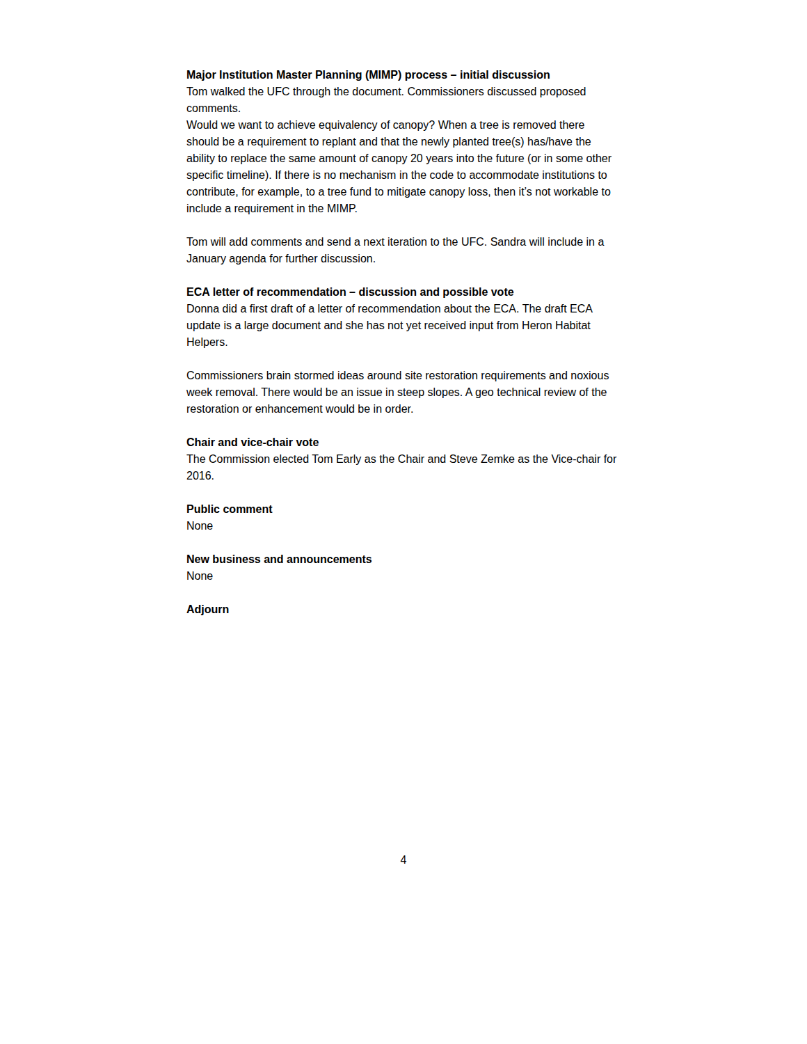Major Institution Master Planning (MIMP) process – initial discussion
Tom walked the UFC through the document. Commissioners discussed proposed comments.
Would we want to achieve equivalency of canopy? When a tree is removed there should be a requirement to replant and that the newly planted tree(s) has/have the ability to replace the same amount of canopy 20 years into the future (or in some other specific timeline). If there is no mechanism in the code to accommodate institutions to contribute, for example, to a tree fund to mitigate canopy loss, then it’s not workable to include a requirement in the MIMP.
Tom will add comments and send a next iteration to the UFC. Sandra will include in a January agenda for further discussion.
ECA letter of recommendation – discussion and possible vote
Donna did a first draft of a letter of recommendation about the ECA. The draft ECA update is a large document and she has not yet received input from Heron Habitat Helpers.
Commissioners brain stormed ideas around site restoration requirements and noxious week removal. There would be an issue in steep slopes. A geo technical review of the restoration or enhancement would be in order.
Chair and vice-chair vote
The Commission elected Tom Early as the Chair and Steve Zemke as the Vice-chair for 2016.
Public comment
None
New business and announcements
None
Adjourn
4